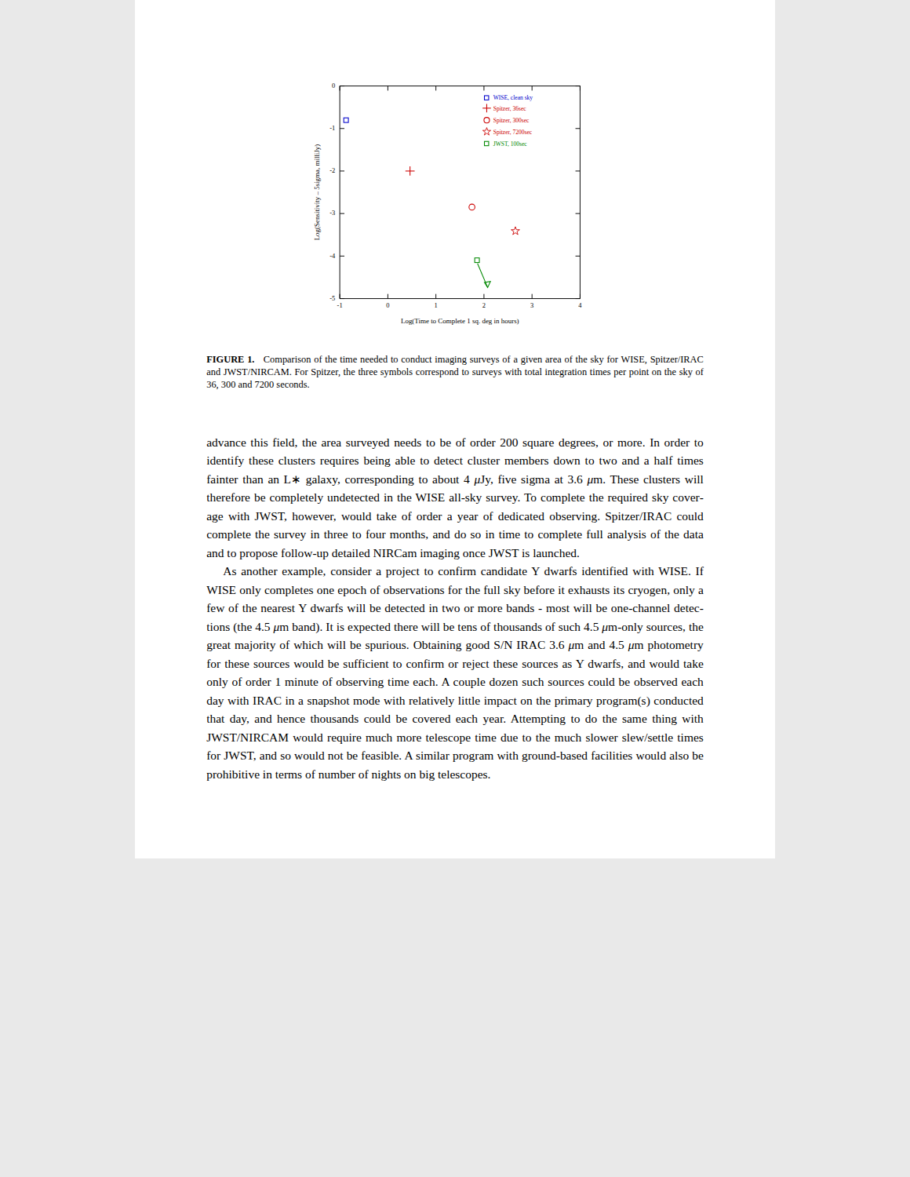X ticks: -1,0,1,2,3,4 => positions 40,92,144,196,248,300 -1 0 1 2 3 4 0 -1 -2 -3 -4 -5 Log(Time to Complete 1 sq. deg in hours) Log(Sensitivity – 5sigma, milliJy) WISE, clean sky Spitzer, 36sec Spitzer, 300sec Spitzer, 7200sec JWST, 100sec
FIGURE 1. Comparison of the time needed to conduct imaging surveys of a given area of the sky for WISE, Spitzer/IRAC and JWST/NIRCAM. For Spitzer, the three symbols correspond to surveys with total integration times per point on the sky of 36, 300 and 7200 seconds.
advance this field, the area surveyed needs to be of order 200 square degrees, or more. In order to identify these clusters requires being able to detect cluster members down to two and a half times fainter than an L∗ galaxy, corresponding to about 4 μ Jy, five sigma at 3.6 μm. These clusters will therefore be completely undetected in the WISE all-sky survey. To complete the required sky coverage with JWST, however, would take of order a year of dedicated observing. Spitzer/IRAC could complete the survey in three to four months, and do so in time to complete full analysis of the data and to propose follow-up detailed NIRCam imaging once JWST is launched.
As another example, consider a project to confirm candidate Y dwarfs identified with WISE. If WISE only completes one epoch of observations for the full sky before it exhausts its cryogen, only a few of the nearest Y dwarfs will be detected in two or more bands - most will be one-channel detections (the 4.5 μm band). It is expected there will be tens of thousands of such 4.5 μm-only sources, the great majority of which will be spurious. Obtaining good S/N IRAC 3.6 μm and 4.5 μm photometry for these sources would be sufficient to confirm or reject these sources as Y dwarfs, and would take only of order 1 minute of observing time each. A couple dozen such sources could be observed each day with IRAC in a snapshot mode with relatively little impact on the primary program(s) conducted that day, and hence thousands could be covered each year. Attempting to do the same thing with JWST/NIRCAM would require much more telescope time due to the much slower slew/settle times for JWST, and so would not be feasible. A similar program with ground-based facilities would also be prohibitive in terms of number of nights on big telescopes.